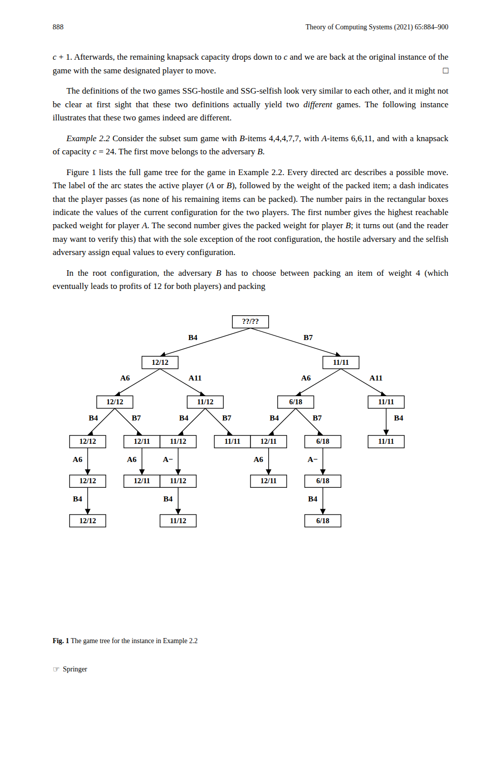888 Theory of Computing Systems (2021) 65:884–900
c + 1. Afterwards, the remaining knapsack capacity drops down to c and we are back at the original instance of the game with the same designated player to move.
The definitions of the two games SSG-hostile and SSG-selfish look very similar to each other, and it might not be clear at first sight that these two definitions actually yield two different games. The following instance illustrates that these two games indeed are different.
Example 2.2 Consider the subset sum game with B-items 4,4,4,7,7, with A-items 6,6,11, and with a knapsack of capacity c = 24. The first move belongs to the adversary B.
Figure 1 lists the full game tree for the game in Example 2.2. Every directed arc describes a possible move. The label of the arc states the active player (A or B), followed by the weight of the packed item; a dash indicates that the player passes (as none of his remaining items can be packed). The number pairs in the rectangular boxes indicate the values of the current configuration for the two players. The first number gives the highest reachable packed weight for player A. The second number gives the packed weight for player B; it turns out (and the reader may want to verify this) that with the sole exception of the root configuration, the hostile adversary and the selfish adversary assign equal values to every configuration.
In the root configuration, the adversary B has to choose between packing an item of weight 4 (which eventually leads to profits of 12 for both players) and packing
Game tree for the instance in Example 2.2 A rooted binary game tree. The root box is labelled ??/??. Arcs labelled with the active player and item weight lead to boxes containing value pairs. B4 B7 A6 A11 A6 A11 B4 B7 B4 B7 B4 B7 B4 A6 A6 A− A6 A− B4 B4 B4 ??/?? 12/12 11/11 12/12 11/12 6/18 11/11 12/12 12/11 11/12 11/11 12/11 6/18 11/11 12/12 12/11 11/12 12/11 6/18 12/12 11/12 6/18
Fig. 1 The game tree for the instance in Example 2.2
☞ Springer